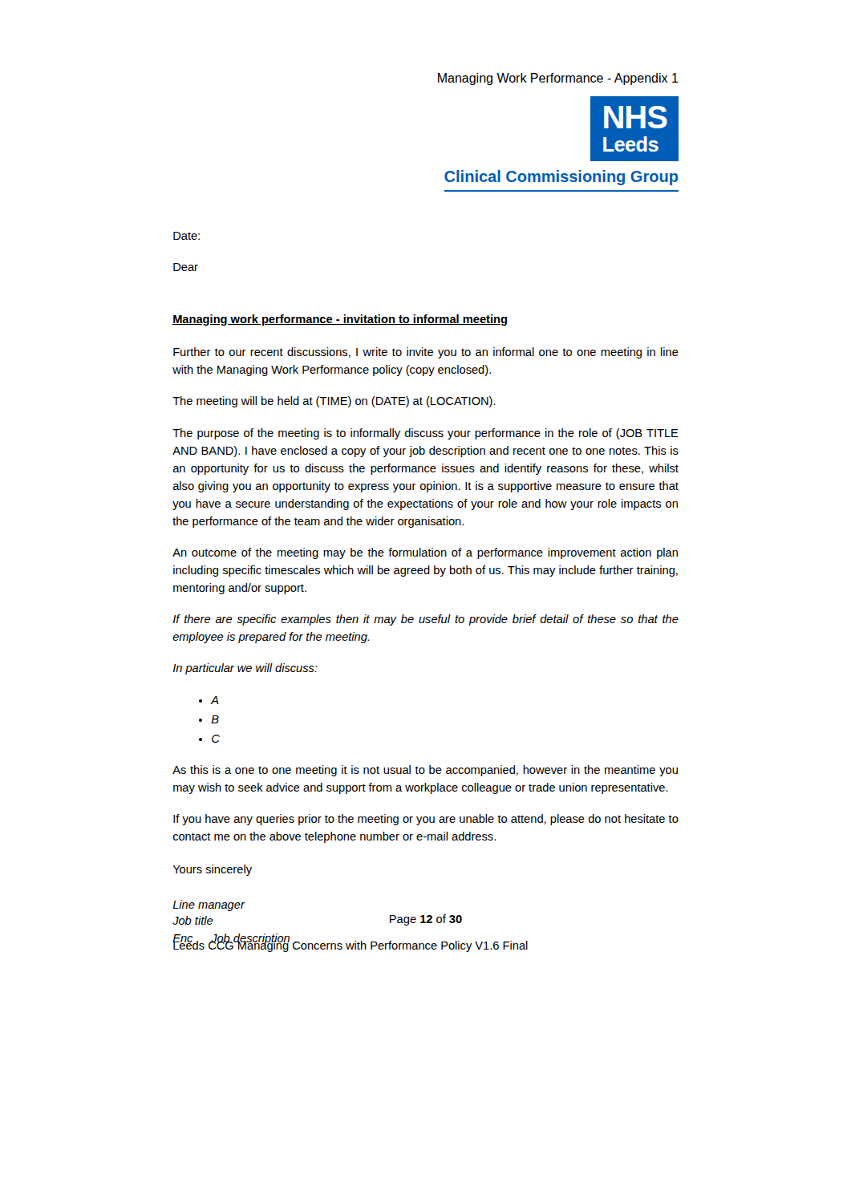Managing Work Performance - Appendix 1
NHS Leeds
Clinical Commissioning Group
Date:
Dear
Managing work performance - invitation to informal meeting
Further to our recent discussions, I write to invite you to an informal one to one meeting in line with the Managing Work Performance policy (copy enclosed).
The meeting will be held at (TIME) on (DATE) at (LOCATION).
The purpose of the meeting is to informally discuss your performance in the role of (JOB TITLE AND BAND). I have enclosed a copy of your job description and recent one to one notes. This is an opportunity for us to discuss the performance issues and identify reasons for these, whilst also giving you an opportunity to express your opinion. It is a supportive measure to ensure that you have a secure understanding of the expectations of your role and how your role impacts on the performance of the team and the wider organisation.
An outcome of the meeting may be the formulation of a performance improvement action plan including specific timescales which will be agreed by both of us. This may include further training, mentoring and/or support.
If there are specific examples then it may be useful to provide brief detail of these so that the employee is prepared for the meeting.
In particular we will discuss:
A
B
C
As this is a one to one meeting it is not usual to be accompanied, however in the meantime you may wish to seek advice and support from a workplace colleague or trade union representative.
If you have any queries prior to the meeting or you are unable to attend, please do not hesitate to contact me on the above telephone number or e-mail address.
Yours sincerely
Line manager
Job title
Enc Job description
Page 12 of 30
Leeds CCG Managing Concerns with Performance Policy V1.6 Final